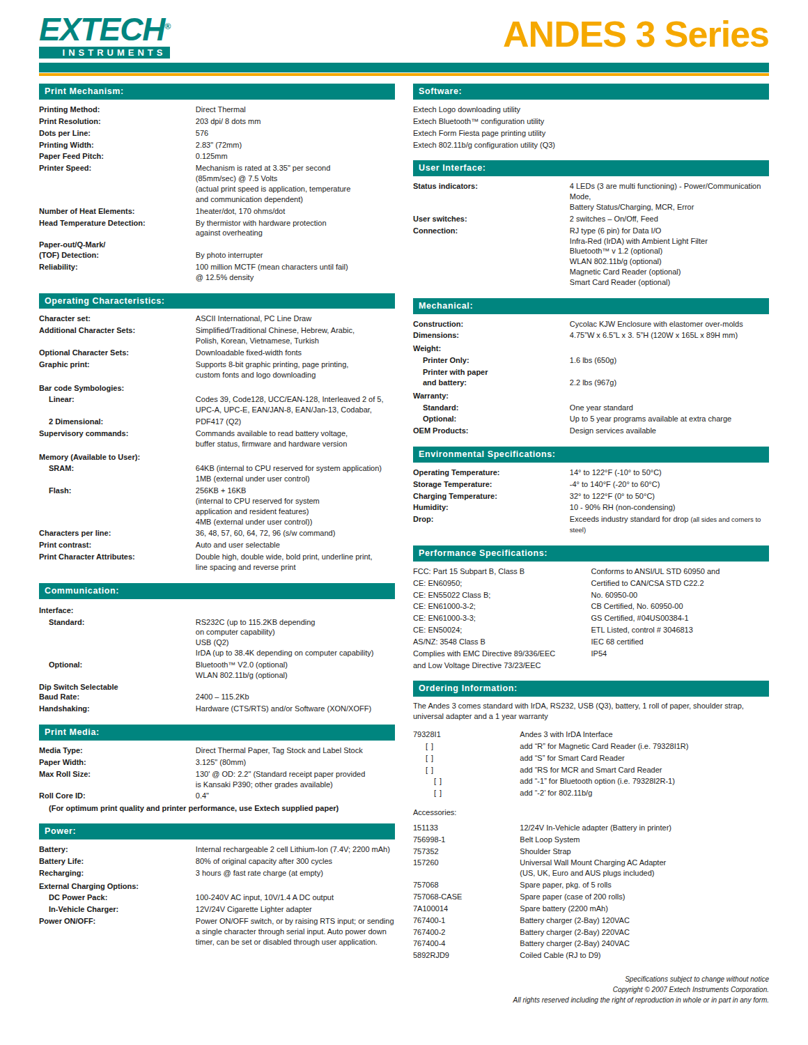EXTECH® INSTRUMENTS
ANDES 3 Series
Print Mechanism:
| Printing Method: | Direct Thermal |
| Print Resolution: | 203 dpi/ 8 dots mm |
| Dots per Line: | 576 |
| Printing Width: | 2.83" (72mm) |
| Paper Feed Pitch: | 0.125mm |
| Printer Speed: | Mechanism is rated at 3.35" per second (85mm/sec) @ 7.5 Volts (actual print speed is application, temperature and communication dependent) |
| Number of Heat Elements: | 1heater/dot, 170 ohms/dot |
| Head Temperature Detection: | By thermistor with hardware protection against overheating |
| Paper-out/Q-Mark/ (TOF) Detection: | By photo interrupter |
| Reliability: | 100 million MCTF (mean characters until fail) @ 12.5% density |
Operating Characteristics:
| Character set: | ASCII International, PC Line Draw |
| Additional Character Sets: | Simplified/Traditional Chinese, Hebrew, Arabic, Polish, Korean, Vietnamese, Turkish |
| Optional Character Sets: | Downloadable fixed-width fonts |
| Graphic print: | Supports 8-bit graphic printing, page printing, custom fonts and logo downloading |
| Bar code Symbologies: |
| Linear: | Codes 39, Code128, UCC/EAN-128, Interleaved 2 of 5, UPC-A, UPC-E, EAN/JAN-8, EAN/Jan-13, Codabar, |
| 2 Dimensional: | PDF417 (Q2) |
| Supervisory commands: | Commands available to read battery voltage, buffer status, firmware and hardware version |
| Memory (Available to User): |
| SRAM: | 64KB (internal to CPU reserved for system application) 1MB (external under user control) |
| Flash: | 256KB + 16KB (internal to CPU reserved for system application and resident features) 4MB (external under user control)) |
| Characters per line: | 36, 48, 57, 60, 64, 72, 96 (s/w command) |
| Print contrast: | Auto and user selectable |
| Print Character Attributes: | Double high, double wide, bold print, underline print, line spacing and reverse print |
Communication:
| Interface: |
| Standard: | RS232C (up to 115.2KB depending on computer capability) USB (Q2) IrDA (up to 38.4K depending on computer capability) |
| Optional: | Bluetooth™ V2.0 (optional) WLAN 802.11b/g (optional) |
| Dip Switch Selectable Baud Rate: | 2400 – 115.2Kb |
| Handshaking: | Hardware (CTS/RTS) and/or Software (XON/XOFF) |
Print Media:
| Media Type: | Direct Thermal Paper, Tag Stock and Label Stock |
| Paper Width: | 3.125" (80mm) |
| Max Roll Size: | 130' @ OD: 2.2" (Standard receipt paper provided is Kansaki P390; other grades available) |
| Roll Core ID: | 0.4" |
(For optimum print quality and printer performance, use Extech supplied paper)
Power:
| Battery: | Internal rechargeable 2 cell Lithium-Ion (7.4V; 2200 mAh) |
| Battery Life: | 80% of original capacity after 300 cycles |
| Recharging: | 3 hours @ fast rate charge (at empty) |
| External Charging Options: |
| DC Power Pack: | 100-240V AC input, 10V/1.4 A DC output |
| In-Vehicle Charger: | 12V/24V Cigarette Lighter adapter |
| Power ON/OFF: | Power ON/OFF switch, or by raising RTS input; or sending a single character through serial input. Auto power down timer, can be set or disabled through user application. |
Software:
Extech Logo downloading utility
Extech Bluetooth™ configuration utility
Extech Form Fiesta page printing utility
Extech 802.11b/g configuration utility (Q3)
User Interface:
| Status indicators: | 4 LEDs (3 are multi functioning) - Power/Communication Mode, Battery Status/Charging, MCR, Error |
| User switches: | 2 switches – On/Off, Feed |
| Connection: | RJ type (6 pin) for Data I/O Infra-Red (IrDA) with Ambient Light Filter Bluetooth™ v 1.2 (optional) WLAN 802.11b/g (optional) Magnetic Card Reader (optional) Smart Card Reader (optional) |
Mechanical:
| Construction: | Cycolac KJW Enclosure with elastomer over-molds |
| Dimensions: | 4.75”W x 6.5”L x 3. 5”H (120W x 165L x 89H mm) |
| Weight: |
| Printer Only: | 1.6 lbs (650g) |
| Printer with paper and battery: | 2.2 lbs (967g) |
| Warranty: |
| Standard: | One year standard |
| Optional: | Up to 5 year programs available at extra charge |
| OEM Products: | Design services available |
Environmental Specifications:
| Operating Temperature: | 14° to 122°F (-10° to 50°C) |
| Storage Temperature: | -4° to 140°F (-20° to 60°C) |
| Charging Temperature: | 32° to 122°F (0° to 50°C) |
| Humidity: | 10 - 90% RH (non-condensing) |
| Drop: | Exceeds industry standard for drop (all sides and corners to steel) |
Performance Specifications:
| FCC: Part 15 Subpart B, Class B | Conforms to ANSI/UL STD 60950 and |
| CE: EN60950; | Certified to CAN/CSA STD C22.2 |
| CE: EN55022 Class B; | No. 60950-00 |
| CE: EN61000-3-2; | CB Certified, No. 60950-00 |
| CE: EN61000-3-3; | GS Certified, #04US00384-1 |
| CE: EN50024; | ETL Listed, control # 3046813 |
| AS/NZ: 3548 Class B | IEC 68 certified |
| Complies with EMC Directive 89/336/EEC | IP54 |
| and Low Voltage Directive 73/23/EEC | |
Ordering Information:
The Andes 3 comes standard with IrDA, RS232, USB (Q3), battery, 1 roll of paper, shoulder strap, universal adapter and a 1 year warranty
| 79328I1 | Andes 3 with IrDA Interface |
| [ ] | add “R” for Magnetic Card Reader (i.e. 79328I1R) |
| [ ] | add “S” for Smart Card Reader |
| [ ] | add “RS for MCR and Smart Card Reader |
| [ ] | add “-1” for Bluetooth option (i.e. 79328I2R-1) |
| [ ] | add “-2’ for 802.11b/g |
Accessories:
| 151133 | 12/24V In-Vehicle adapter (Battery in printer) |
| 756998-1 | Belt Loop System |
| 757352 | Shoulder Strap |
| 157260 | Universal Wall Mount Charging AC Adapter (US, UK, Euro and AUS plugs included) |
| 757068 | Spare paper, pkg. of 5 rolls |
| 757068-CASE | Spare paper (case of 200 rolls) |
| 7A100014 | Spare battery (2200 mAh) |
| 767400-1 | Battery charger (2-Bay) 120VAC |
| 767400-2 | Battery charger (2-Bay) 220VAC |
| 767400-4 | Battery charger (2-Bay) 240VAC |
| 5892RJD9 | Coiled Cable (RJ to D9) |
Specifications subject to change without notice
Copyright © 2007 Extech Instruments Corporation.
All rights reserved including the right of reproduction in whole or in part in any form.